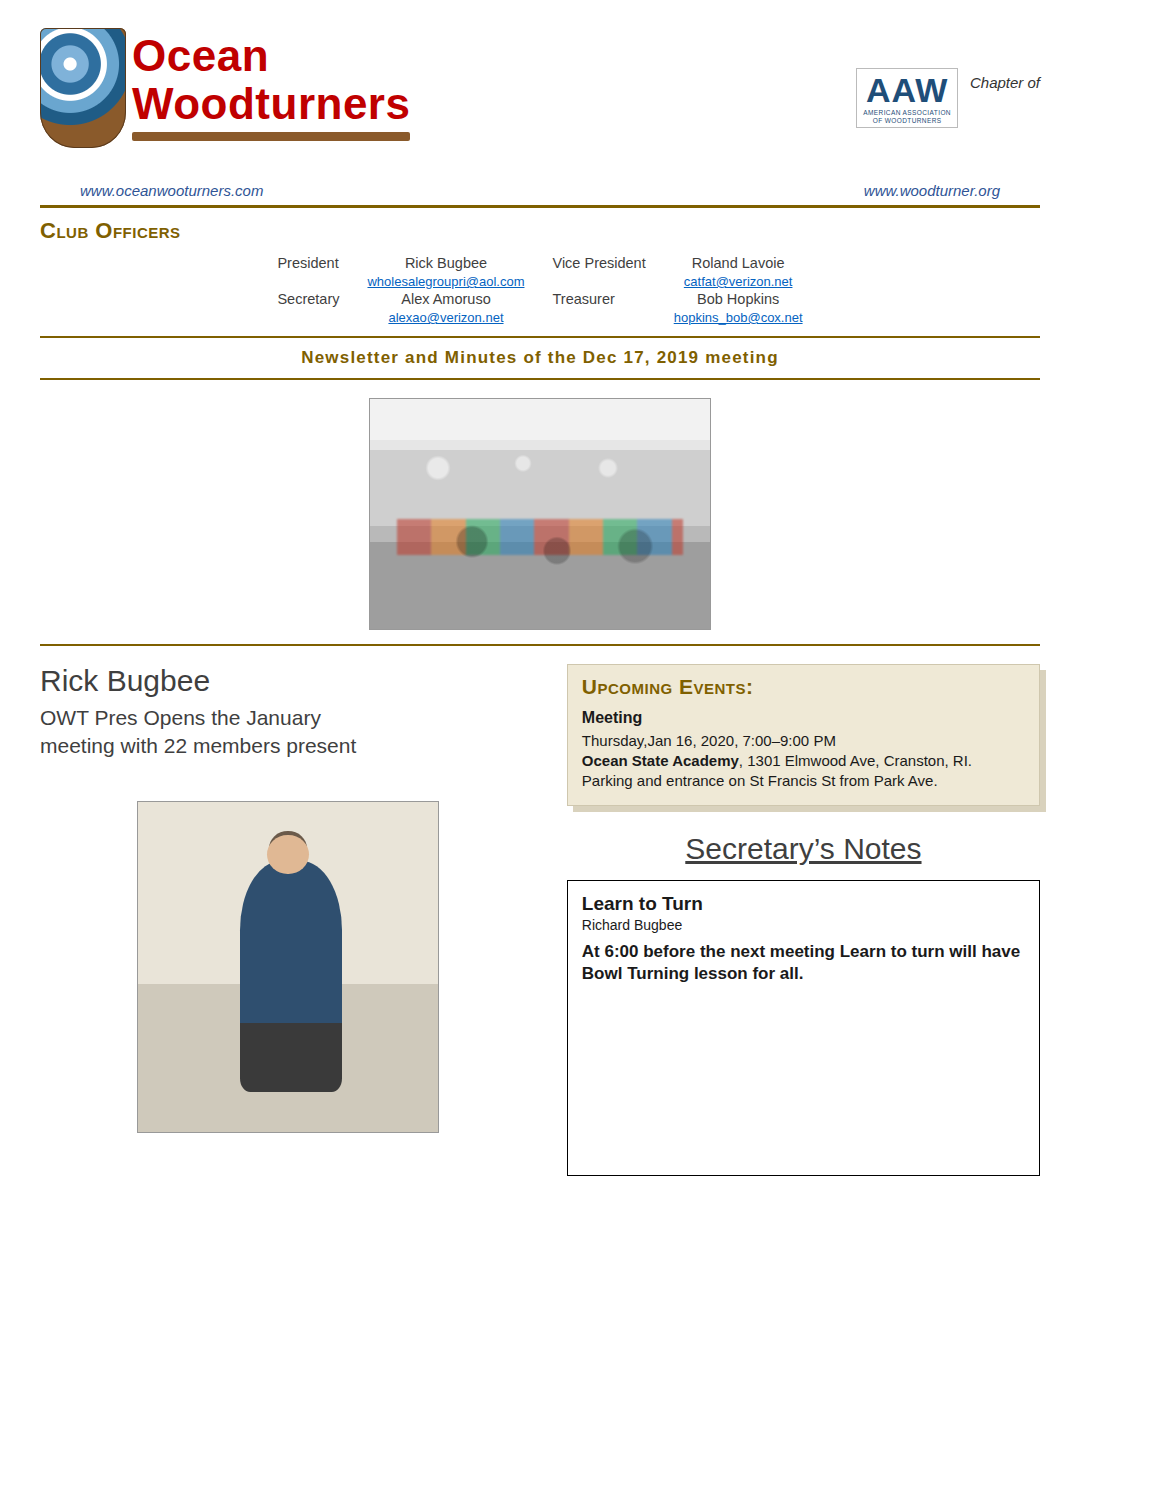Ocean Woodturners
AAW
American Association
of Woodturners
Chapter of
www.oceanwooturners.com www.woodturner.org
Club Officers
| President | Rick Bugbee | Vice President | Roland Lavoie |
| | wholesalegroupri@aol.com | | catfat@verizon.net |
| Secretary | Alex Amoruso | Treasurer | Bob Hopkins |
| | alexao@verizon.net | | hopkins_bob@cox.net |
Newsletter and Minutes of the Dec 17, 2019 meeting
Rick Bugbee
OWT Pres Opens the January
meeting with 22 members present
Upcoming Events:
Meeting
Thursday,Jan 16, 2020, 7:00–9:00 PM
Ocean State Academy, 1301 Elmwood Ave, Cranston, RI. Parking and entrance on St Francis St from Park Ave.
Secretary’s Notes
Learn to Turn
Richard Bugbee
At 6:00 before the next meeting Learn to turn will have Bowl Turning lesson for all.